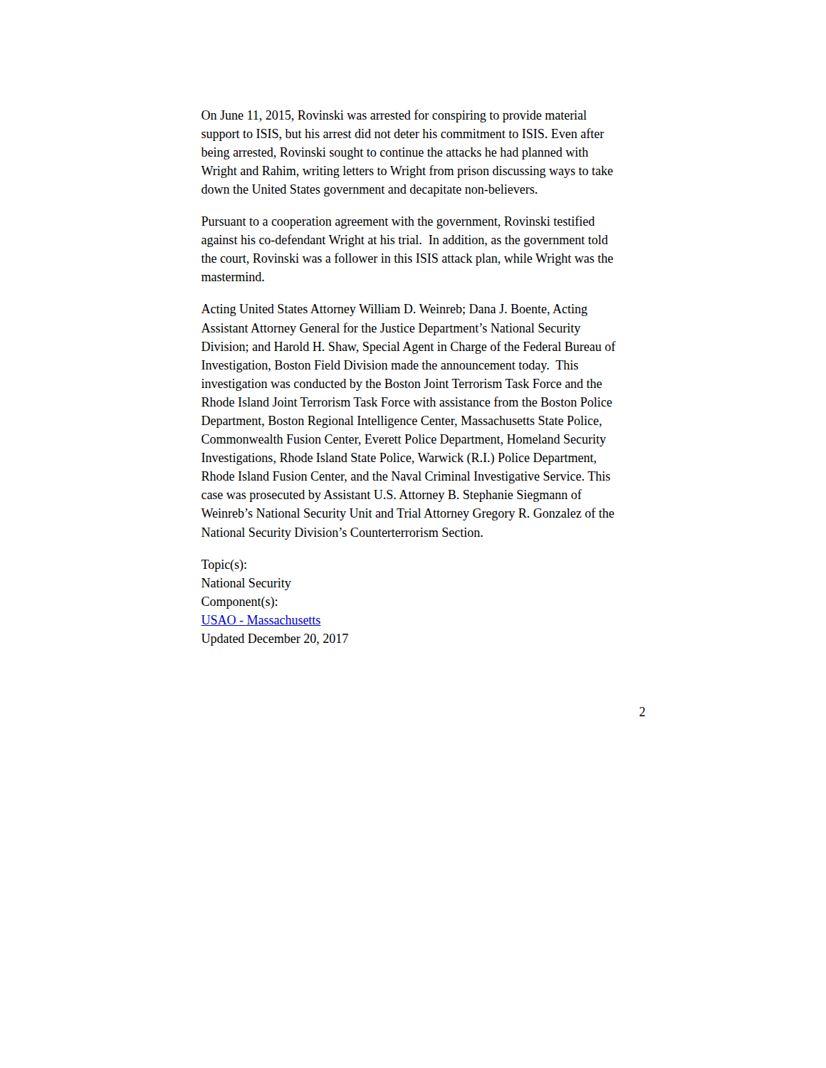On June 11, 2015, Rovinski was arrested for conspiring to provide material support to ISIS, but his arrest did not deter his commitment to ISIS. Even after being arrested, Rovinski sought to continue the attacks he had planned with Wright and Rahim, writing letters to Wright from prison discussing ways to take down the United States government and decapitate non-believers.
Pursuant to a cooperation agreement with the government, Rovinski testified against his co-defendant Wright at his trial. In addition, as the government told the court, Rovinski was a follower in this ISIS attack plan, while Wright was the mastermind.
Acting United States Attorney William D. Weinreb; Dana J. Boente, Acting Assistant Attorney General for the Justice Department’s National Security Division; and Harold H. Shaw, Special Agent in Charge of the Federal Bureau of Investigation, Boston Field Division made the announcement today. This investigation was conducted by the Boston Joint Terrorism Task Force and the Rhode Island Joint Terrorism Task Force with assistance from the Boston Police Department, Boston Regional Intelligence Center, Massachusetts State Police, Commonwealth Fusion Center, Everett Police Department, Homeland Security Investigations, Rhode Island State Police, Warwick (R.I.) Police Department, Rhode Island Fusion Center, and the Naval Criminal Investigative Service. This case was prosecuted by Assistant U.S. Attorney B. Stephanie Siegmann of Weinreb’s National Security Unit and Trial Attorney Gregory R. Gonzalez of the National Security Division’s Counterterrorism Section.
Topic(s):
National Security
Component(s):
USAO - Massachusetts
Updated December 20, 2017
2